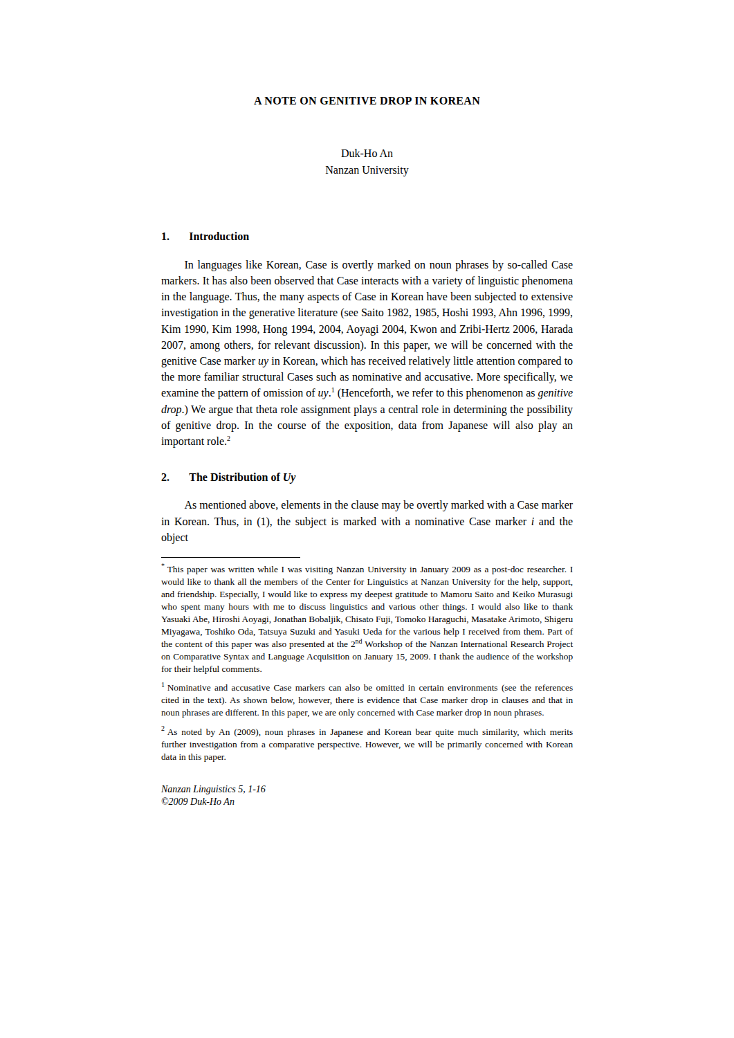A Note on Genitive Drop in Korean
Duk-Ho An
Nanzan University
1. Introduction
In languages like Korean, Case is overtly marked on noun phrases by so-called Case markers. It has also been observed that Case interacts with a variety of linguistic phenomena in the language. Thus, the many aspects of Case in Korean have been subjected to extensive investigation in the generative literature (see Saito 1982, 1985, Hoshi 1993, Ahn 1996, 1999, Kim 1990, Kim 1998, Hong 1994, 2004, Aoyagi 2004, Kwon and Zribi-Hertz 2006, Harada 2007, among others, for relevant discussion). In this paper, we will be concerned with the genitive Case marker uy in Korean, which has received relatively little attention compared to the more familiar structural Cases such as nominative and accusative. More specifically, we examine the pattern of omission of uy.1 (Henceforth, we refer to this phenomenon as genitive drop.) We argue that theta role assignment plays a central role in determining the possibility of genitive drop. In the course of the exposition, data from Japanese will also play an important role.2
2. The Distribution of Uy
As mentioned above, elements in the clause may be overtly marked with a Case marker in Korean. Thus, in (1), the subject is marked with a nominative Case marker i and the object
*This paper was written while I was visiting Nanzan University in January 2009 as a post-doc researcher. I would like to thank all the members of the Center for Linguistics at Nanzan University for the help, support, and friendship. Especially, I would like to express my deepest gratitude to Mamoru Saito and Keiko Murasugi who spent many hours with me to discuss linguistics and various other things. I would also like to thank Yasuaki Abe, Hiroshi Aoyagi, Jonathan Bobaljik, Chisato Fuji, Tomoko Haraguchi, Masatake Arimoto, Shigeru Miyagawa, Toshiko Oda, Tatsuya Suzuki and Yasuki Ueda for the various help I received from them. Part of the content of this paper was also presented at the 2nd Workshop of the Nanzan International Research Project on Comparative Syntax and Language Acquisition on January 15, 2009. I thank the audience of the workshop for their helpful comments.
1 Nominative and accusative Case markers can also be omitted in certain environments (see the references cited in the text). As shown below, however, there is evidence that Case marker drop in clauses and that in noun phrases are different. In this paper, we are only concerned with Case marker drop in noun phrases.
2 As noted by An (2009), noun phrases in Japanese and Korean bear quite much similarity, which merits further investigation from a comparative perspective. However, we will be primarily concerned with Korean data in this paper.
Nanzan Linguistics 5, 1-16
©2009 Duk-Ho An